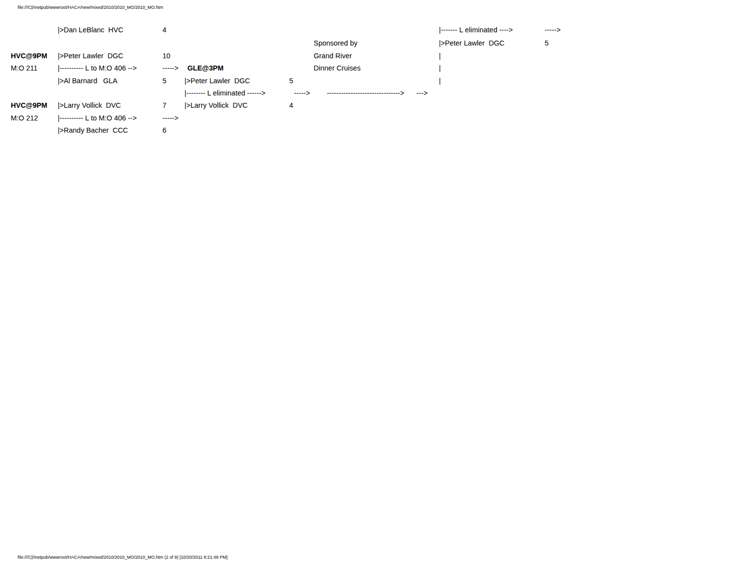file:///C|/Inetpub/wwwroot/HACA/new/mixed/2010/2010_MO/2010_MO.htm
|>Dan LeBlanc HVC
4
|------- L eliminated ---->
----->
Sponsored by
|>Peter Lawler DGC
5
HVC@9PM
|>Peter Lawler DGC
10
Grand River
|
M:O 211
|---------- L to M:O 406 -->
----->
GLE@3PM
Dinner Cruises
|
|>Al Barnard GLA
5
|>Peter Lawler DGC
5
|
|-------- L eliminated ------>
----->
------------------------------->
--->
HVC@9PM
|>Larry Vollick DVC
7
|>Larry Vollick DVC
4
M:O 212
|---------- L to M:O 406 -->
----->
|>Randy Bacher CCC
6
file:///C|/Inetpub/wwwroot/HACA/new/mixed/2010/2010_MO/2010_MO.htm (2 of 9) [10/20/2011 8:21:48 PM]